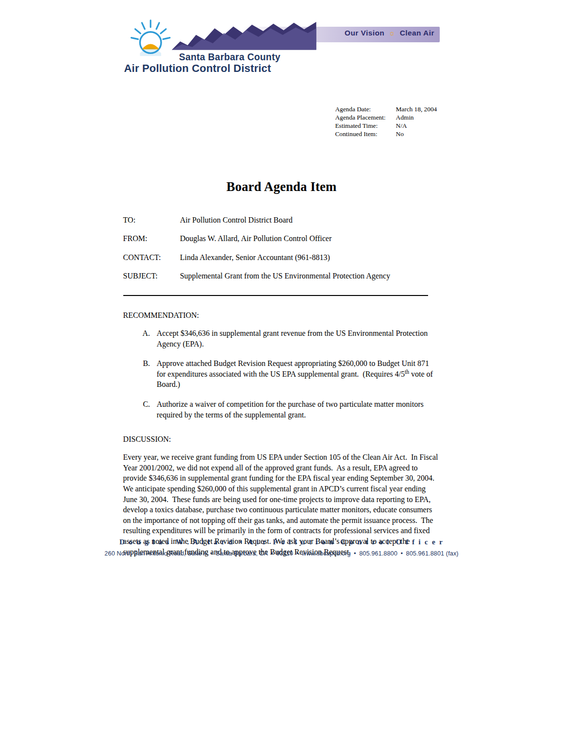Our Vision ☼ Clean Air
Santa Barbara County
Air Pollution Control District
| Agenda Date: | March 18, 2004 |
| Agenda Placement: | Admin |
| Estimated Time: | N/A |
| Continued Item: | No |
Board Agenda Item
| TO: | Air Pollution Control District Board |
| FROM: | Douglas W. Allard, Air Pollution Control Officer |
| CONTACT: | Linda Alexander, Senior Accountant (961-8813) |
| SUBJECT: | Supplemental Grant from the US Environmental Protection Agency |
RECOMMENDATION:
Accept $346,636 in supplemental grant revenue from the US Environmental Protection Agency (EPA).
Approve attached Budget Revision Request appropriating $260,000 to Budget Unit 871 for expenditures associated with the US EPA supplemental grant. (Requires 4/5th vote of Board.)
Authorize a waiver of competition for the purchase of two particulate matter monitors required by the terms of the supplemental grant.
DISCUSSION:
Every year, we receive grant funding from US EPA under Section 105 of the Clean Air Act. In Fiscal Year 2001/2002, we did not expend all of the approved grant funds. As a result, EPA agreed to provide $346,636 in supplemental grant funding for the EPA fiscal year ending September 30, 2004. We anticipate spending $260,000 of this supplemental grant in APCD’s current fiscal year ending June 30, 2004. These funds are being used for one-time projects to improve data reporting to EPA, develop a toxics database, purchase two continuous particulate matter monitors, educate consumers on the importance of not topping off their gas tanks, and automate the permit issuance process. The resulting expenditures will be primarily in the form of contracts for professional services and fixed assets as noted in the Budget Revision Request. We ask your Board’s approval to accept the supplemental grant funding and to approve the Budget Revision Request.
D o u g l a s W . A l l a r d • A i r P o l l u t i o n C o n t r o l O f f i c e r
260 North San Antonio Road, Suite A • Santa Barbara, CA • 93110 • www.sbcapcd.org • 805.961.8800 • 805.961.8801 (fax)